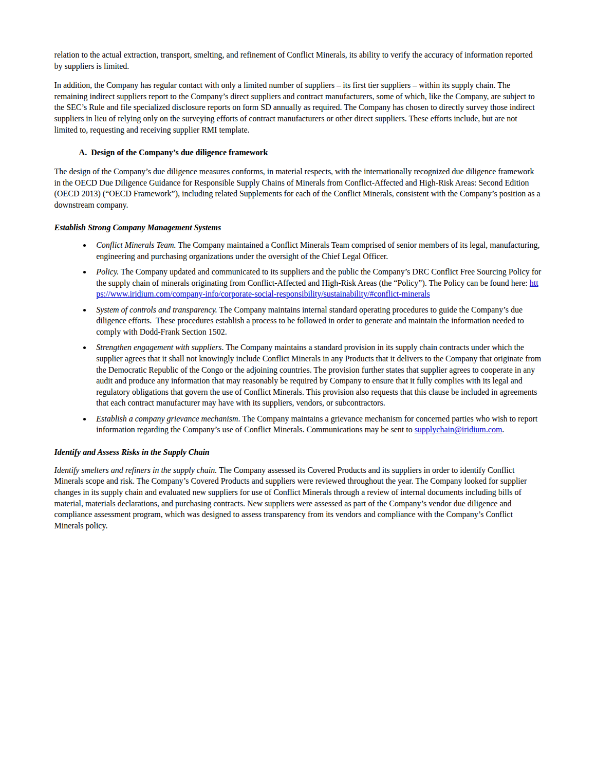relation to the actual extraction, transport, smelting, and refinement of Conflict Minerals, its ability to verify the accuracy of information reported by suppliers is limited.
In addition, the Company has regular contact with only a limited number of suppliers – its first tier suppliers – within its supply chain. The remaining indirect suppliers report to the Company’s direct suppliers and contract manufacturers, some of which, like the Company, are subject to the SEC’s Rule and file specialized disclosure reports on form SD annually as required. The Company has chosen to directly survey those indirect suppliers in lieu of relying only on the surveying efforts of contract manufacturers or other direct suppliers. These efforts include, but are not limited to, requesting and receiving supplier RMI template.
A. Design of the Company’s due diligence framework
The design of the Company’s due diligence measures conforms, in material respects, with the internationally recognized due diligence framework in the OECD Due Diligence Guidance for Responsible Supply Chains of Minerals from Conflict-Affected and High-Risk Areas: Second Edition (OECD 2013) (“OECD Framework”), including related Supplements for each of the Conflict Minerals, consistent with the Company’s position as a downstream company.
Establish Strong Company Management Systems
Conflict Minerals Team. The Company maintained a Conflict Minerals Team comprised of senior members of its legal, manufacturing, engineering and purchasing organizations under the oversight of the Chief Legal Officer.
Policy. The Company updated and communicated to its suppliers and the public the Company’s DRC Conflict Free Sourcing Policy for the supply chain of minerals originating from Conflict-Affected and High-Risk Areas (the “Policy”). The Policy can be found here: https://www.iridium.com/company-info/corporate-social-responsibility/sustainability/#conflict-minerals
System of controls and transparency. The Company maintains internal standard operating procedures to guide the Company’s due diligence efforts. These procedures establish a process to be followed in order to generate and maintain the information needed to comply with Dodd-Frank Section 1502.
Strengthen engagement with suppliers. The Company maintains a standard provision in its supply chain contracts under which the supplier agrees that it shall not knowingly include Conflict Minerals in any Products that it delivers to the Company that originate from the Democratic Republic of the Congo or the adjoining countries. The provision further states that supplier agrees to cooperate in any audit and produce any information that may reasonably be required by Company to ensure that it fully complies with its legal and regulatory obligations that govern the use of Conflict Minerals. This provision also requests that this clause be included in agreements that each contract manufacturer may have with its suppliers, vendors, or subcontractors.
Establish a company grievance mechanism. The Company maintains a grievance mechanism for concerned parties who wish to report information regarding the Company’s use of Conflict Minerals. Communications may be sent to supplychain@iridium.com.
Identify and Assess Risks in the Supply Chain
Identify smelters and refiners in the supply chain. The Company assessed its Covered Products and its suppliers in order to identify Conflict Minerals scope and risk. The Company’s Covered Products and suppliers were reviewed throughout the year. The Company looked for supplier changes in its supply chain and evaluated new suppliers for use of Conflict Minerals through a review of internal documents including bills of material, materials declarations, and purchasing contracts. New suppliers were assessed as part of the Company’s vendor due diligence and compliance assessment program, which was designed to assess transparency from its vendors and compliance with the Company’s Conflict Minerals policy.